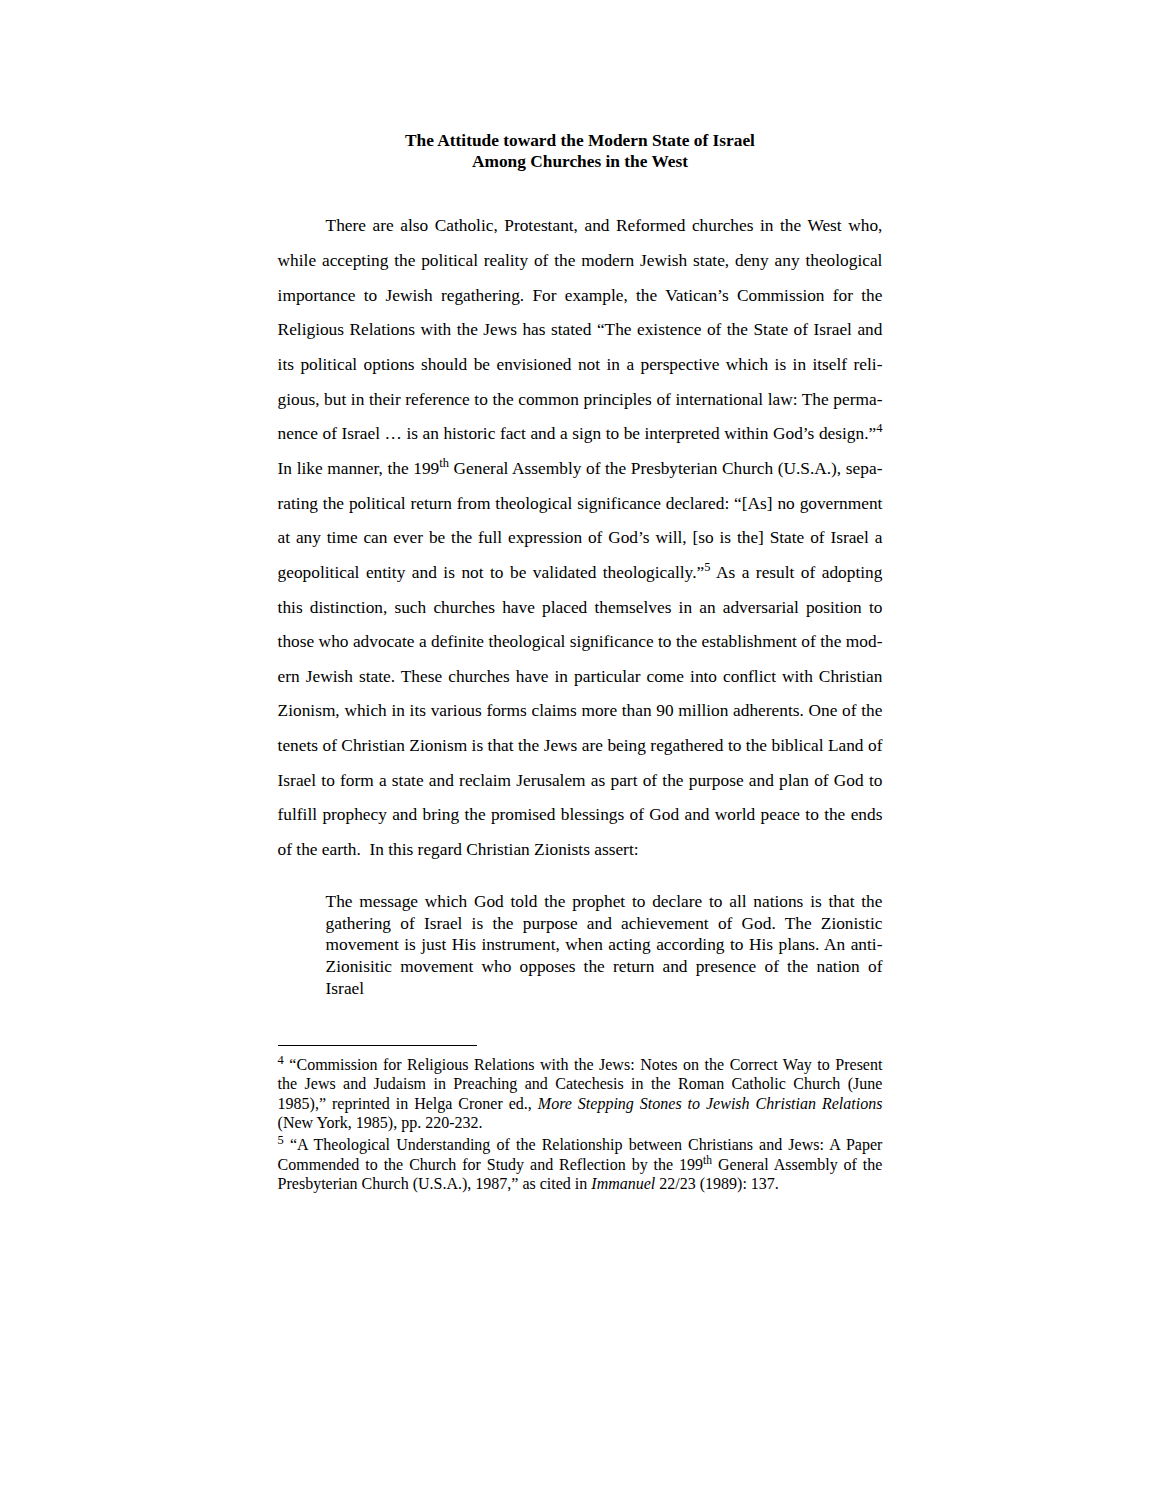The Attitude toward the Modern State of Israel
Among Churches in the West
There are also Catholic, Protestant, and Reformed churches in the West who, while accepting the political reality of the modern Jewish state, deny any theological importance to Jewish regathering. For example, the Vatican’s Commission for the Religious Relations with the Jews has stated “The existence of the State of Israel and its political options should be envisioned not in a perspective which is in itself religious, but in their reference to the common principles of international law: The permanence of Israel … is an historic fact and a sign to be interpreted within God’s design.”4 In like manner, the 199th General Assembly of the Presbyterian Church (U.S.A.), separating the political return from theological significance declared: “[As] no government at any time can ever be the full expression of God’s will, [so is the] State of Israel a geopolitical entity and is not to be validated theologically.”5 As a result of adopting this distinction, such churches have placed themselves in an adversarial position to those who advocate a definite theological significance to the establishment of the modern Jewish state. These churches have in particular come into conflict with Christian Zionism, which in its various forms claims more than 90 million adherents. One of the tenets of Christian Zionism is that the Jews are being regathered to the biblical Land of Israel to form a state and reclaim Jerusalem as part of the purpose and plan of God to fulfill prophecy and bring the promised blessings of God and world peace to the ends of the earth. In this regard Christian Zionists assert:
The message which God told the prophet to declare to all nations is that the gathering of Israel is the purpose and achievement of God. The Zionistic movement is just His instrument, when acting according to His plans. An anti-Zionisitic movement who opposes the return and presence of the nation of Israel
4 “Commission for Religious Relations with the Jews: Notes on the Correct Way to Present the Jews and Judaism in Preaching and Catechesis in the Roman Catholic Church (June 1985),” reprinted in Helga Croner ed., More Stepping Stones to Jewish Christian Relations (New York, 1985), pp. 220-232.
5 “A Theological Understanding of the Relationship between Christians and Jews: A Paper Commended to the Church for Study and Reflection by the 199th General Assembly of the Presbyterian Church (U.S.A.), 1987,” as cited in Immanuel 22/23 (1989): 137.